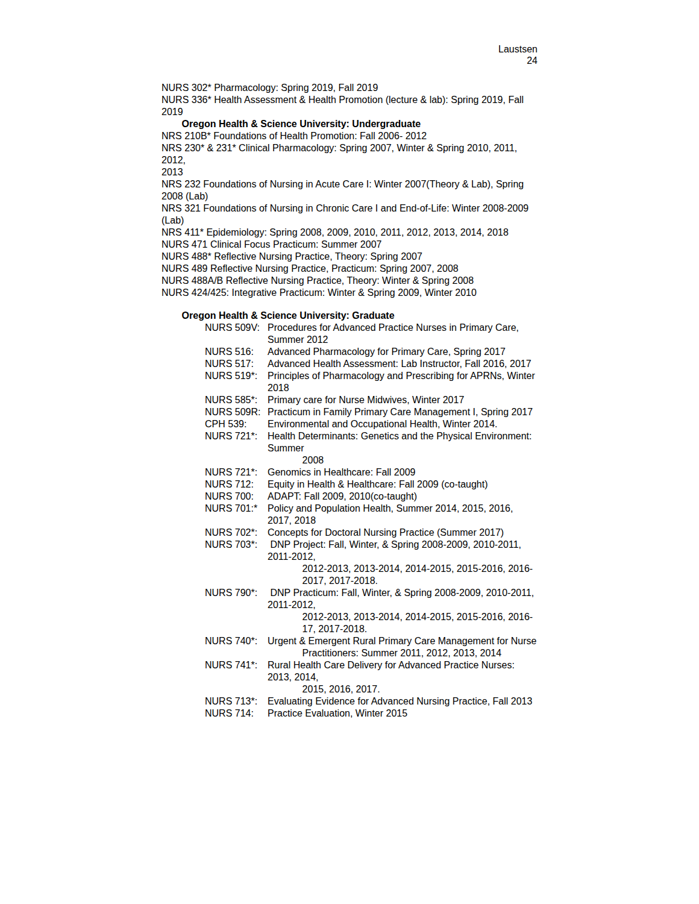Laustsen 24
NURS 302* Pharmacology: Spring 2019, Fall 2019
NURS 336* Health Assessment & Health Promotion (lecture & lab): Spring 2019, Fall
2019
Oregon Health & Science University: Undergraduate
NRS 210B* Foundations of Health Promotion: Fall 2006- 2012
NRS 230* & 231* Clinical Pharmacology: Spring 2007, Winter & Spring 2010, 2011, 2012,
2013
NRS 232 Foundations of Nursing in Acute Care I: Winter 2007(Theory & Lab), Spring
2008 (Lab)
NRS 321 Foundations of Nursing in Chronic Care I and End-of-Life: Winter 2008-2009
(Lab)
NRS 411* Epidemiology: Spring 2008, 2009, 2010, 2011, 2012, 2013, 2014, 2018
NURS 471 Clinical Focus Practicum: Summer 2007
NURS 488* Reflective Nursing Practice, Theory: Spring 2007
NURS 489 Reflective Nursing Practice, Practicum: Spring 2007, 2008
NURS 488A/B Reflective Nursing Practice, Theory: Winter & Spring 2008
NURS 424/425: Integrative Practicum: Winter & Spring 2009, Winter 2010
Oregon Health & Science University: Graduate
| NURS 509V: | Procedures for Advanced Practice Nurses in Primary Care, Summer 2012 |
| NURS 516: | Advanced Pharmacology for Primary Care, Spring 2017 |
| NURS 517: | Advanced Health Assessment: Lab Instructor, Fall 2016, 2017 |
| NURS 519*: | Principles of Pharmacology and Prescribing for APRNs, Winter 2018 |
| NURS 585*: | Primary care for Nurse Midwives, Winter 2017 |
| NURS 509R: | Practicum in Family Primary Care Management I, Spring 2017 |
| CPH 539: | Environmental and Occupational Health, Winter 2014. |
| NURS 721*: | Health Determinants: Genetics and the Physical Environment: Summer 2008 |
| NURS 721*: | Genomics in Healthcare: Fall 2009 |
| NURS 712: | Equity in Health & Healthcare: Fall 2009 (co-taught) |
| NURS 700: | ADAPT: Fall 2009, 2010(co-taught) |
| NURS 701:* | Policy and Population Health, Summer 2014, 2015, 2016, 2017, 2018 |
| NURS 702*: | Concepts for Doctoral Nursing Practice (Summer 2017) |
| NURS 703*: | DNP Project: Fall, Winter, & Spring 2008-2009, 2010-2011, 2011-2012, 2012-2013, 2013-2014, 2014-2015, 2015-2016, 2016-2017, 2017-2018. |
| NURS 790*: | DNP Practicum: Fall, Winter, & Spring 2008-2009, 2010-2011, 2011-2012, 2012-2013, 2013-2014, 2014-2015, 2015-2016, 2016-17, 2017-2018. |
| NURS 740*: | Urgent & Emergent Rural Primary Care Management for Nurse Practitioners: Summer 2011, 2012, 2013, 2014 |
| NURS 741*: | Rural Health Care Delivery for Advanced Practice Nurses: 2013, 2014, 2015, 2016, 2017. |
| NURS 713*: | Evaluating Evidence for Advanced Nursing Practice, Fall 2013 |
| NURS 714: | Practice Evaluation, Winter 2015 |